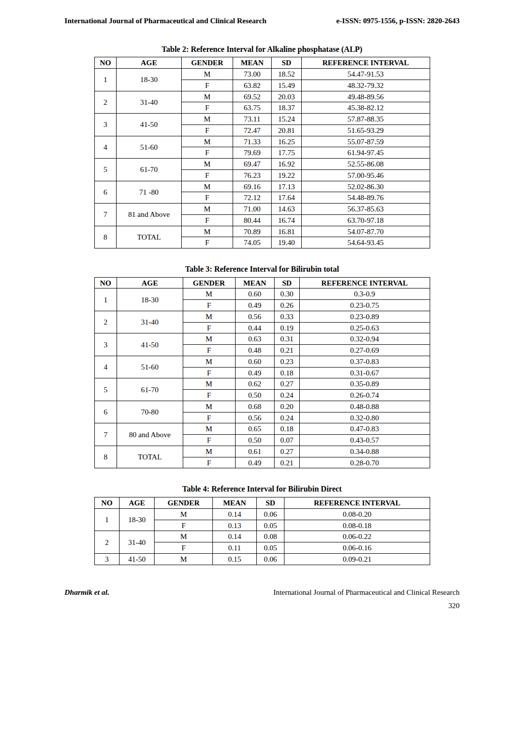International Journal of Pharmaceutical and Clinical Research e-ISSN: 0975-1556, p-ISSN: 2820-2643
Table 2: Reference Interval for Alkaline phosphatase (ALP)
| NO | AGE | GENDER | MEAN | SD | REFERENCE INTERVAL |
| --- | --- | --- | --- | --- | --- |
| 1 | 18-30 | M | 73.00 | 18.52 | 54.47-91.53 |
| F | 63.82 | 15.49 | 48.32-79.32 |
| 2 | 31-40 | M | 69.52 | 20.03 | 49.48-89.56 |
| F | 63.75 | 18.37 | 45.38-82.12 |
| 3 | 41-50 | M | 73.11 | 15.24 | 57.87-88.35 |
| F | 72.47 | 20.81 | 51.65-93.29 |
| 4 | 51-60 | M | 71.33 | 16.25 | 55.07-87.59 |
| F | 79.69 | 17.75 | 61.94-97.45 |
| 5 | 61-70 | M | 69.47 | 16.92 | 52.55-86.08 |
| F | 76.23 | 19.22 | 57.00-95.46 |
| 6 | 71 -80 | M | 69.16 | 17.13 | 52.02-86.30 |
| F | 72.12 | 17.64 | 54.48-89.76 |
| 7 | 81 and Above | M | 71.00 | 14.63 | 56.37-85.63 |
| F | 80.44 | 16.74 | 63.70-97.18 |
| 8 | TOTAL | M | 70.89 | 16.81 | 54.07-87.70 |
| F | 74.05 | 19.40 | 54.64-93.45 |
Table 3: Reference Interval for Bilirubin total
| NO | AGE | GENDER | MEAN | SD | REFERENCE INTERVAL |
| --- | --- | --- | --- | --- | --- |
| 1 | 18-30 | M | 0.60 | 0.30 | 0.3-0.9 |
| F | 0.49 | 0.26 | 0.23-0.75 |
| 2 | 31-40 | M | 0.56 | 0.33 | 0.23-0.89 |
| F | 0.44 | 0.19 | 0.25-0.63 |
| 3 | 41-50 | M | 0.63 | 0.31 | 0.32-0.94 |
| F | 0.48 | 0.21 | 0.27-0.69 |
| 4 | 51-60 | M | 0.60 | 0.23 | 0.37-0.83 |
| F | 0.49 | 0.18 | 0.31-0.67 |
| 5 | 61-70 | M | 0.62 | 0.27 | 0.35-0.89 |
| F | 0.50 | 0.24 | 0.26-0.74 |
| 6 | 70-80 | M | 0.68 | 0.20 | 0.48-0.88 |
| F | 0.56 | 0.24 | 0.32-0.80 |
| 7 | 80 and Above | M | 0.65 | 0.18 | 0.47-0.83 |
| F | 0.50 | 0.07 | 0.43-0.57 |
| 8 | TOTAL | M | 0.61 | 0.27 | 0.34-0.88 |
| F | 0.49 | 0.21 | 0.28-0.70 |
Table 4: Reference Interval for Bilirubin Direct
| NO | AGE | GENDER | MEAN | SD | REFERENCE INTERVAL |
| --- | --- | --- | --- | --- | --- |
| 1 | 18-30 | M | 0.14 | 0.06 | 0.08-0.20 |
| F | 0.13 | 0.05 | 0.08-0.18 |
| 2 | 31-40 | M | 0.14 | 0.08 | 0.06-0.22 |
| F | 0.11 | 0.05 | 0.06-0.16 |
| 3 | 41-50 | M | 0.15 | 0.06 | 0.09-0.21 |
Dharmik et al. International Journal of Pharmaceutical and Clinical Research
320